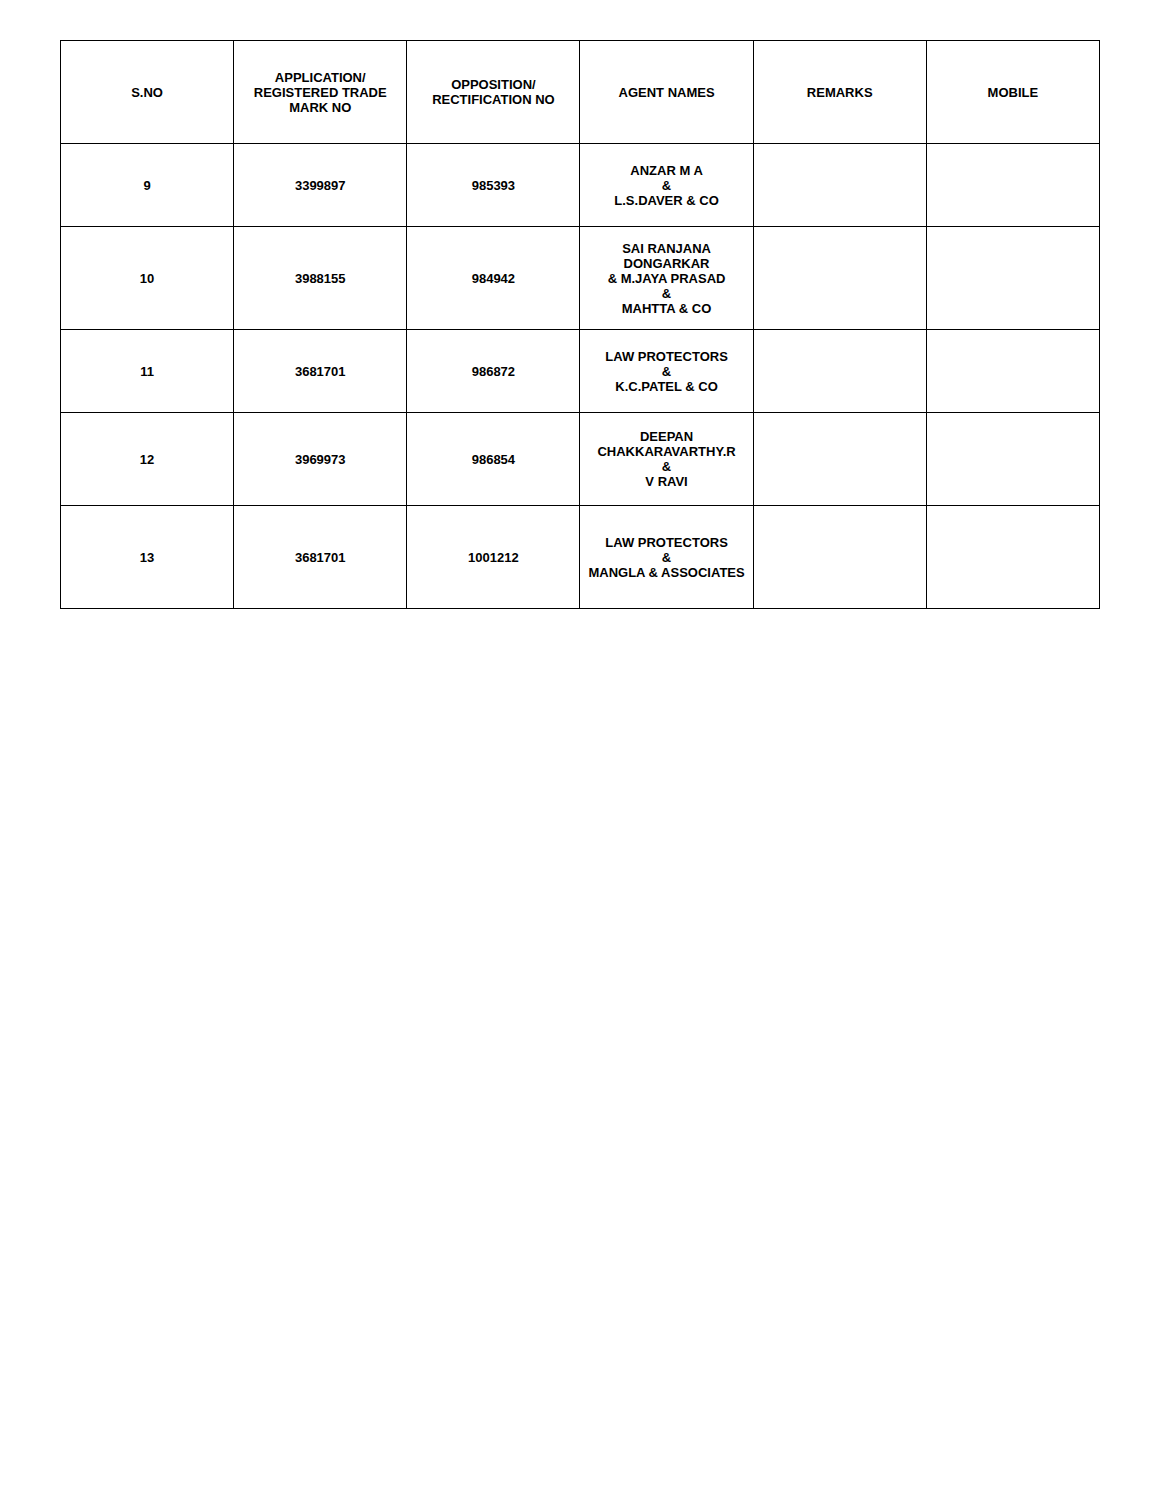| S.NO | APPLICATION/ REGISTERED TRADE MARK NO | OPPOSITION/ RECTIFICATION NO | AGENT NAMES | REMARKS | MOBILE |
| --- | --- | --- | --- | --- | --- |
| 9 | 3399897 | 985393 | ANZAR M A & L.S.DAVER & CO | | |
| 10 | 3988155 | 984942 | SAI RANJANA DONGARKAR & M.JAYA PRASAD & MAHTTA & CO | | |
| 11 | 3681701 | 986872 | LAW PROTECTORS & K.C.PATEL & CO | | |
| 12 | 3969973 | 986854 | DEEPAN CHAKKARAVARTHY.R & V RAVI | | |
| 13 | 3681701 | 1001212 | LAW PROTECTORS & MANGLA & ASSOCIATES | | |